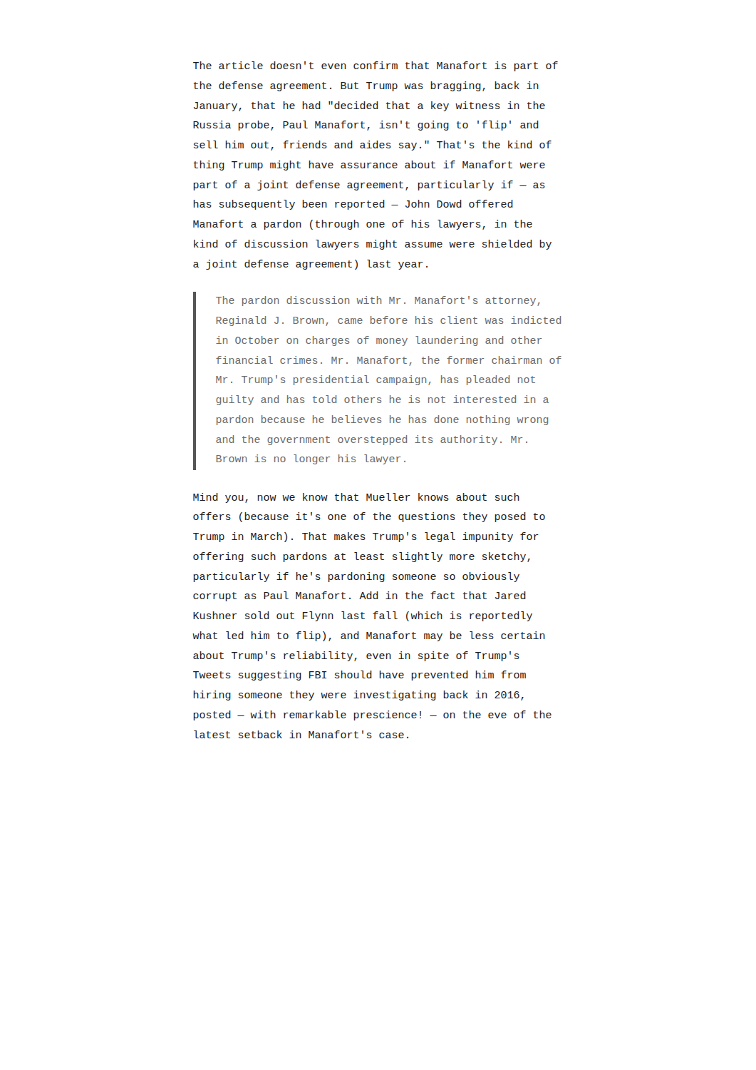The article doesn't even confirm that Manafort is part of the defense agreement. But Trump was bragging, back in January, that he had "decided that a key witness in the Russia probe, Paul Manafort, isn't going to 'flip' and sell him out, friends and aides say." That's the kind of thing Trump might have assurance about if Manafort were part of a joint defense agreement, particularly if — as has subsequently been reported — John Dowd offered Manafort a pardon (through one of his lawyers, in the kind of discussion lawyers might assume were shielded by a joint defense agreement) last year.
The pardon discussion with Mr. Manafort's attorney, Reginald J. Brown, came before his client was indicted in October on charges of money laundering and other financial crimes. Mr. Manafort, the former chairman of Mr. Trump's presidential campaign, has pleaded not guilty and has told others he is not interested in a pardon because he believes he has done nothing wrong and the government overstepped its authority. Mr. Brown is no longer his lawyer.
Mind you, now we know that Mueller knows about such offers (because it's one of the questions they posed to Trump in March). That makes Trump's legal impunity for offering such pardons at least slightly more sketchy, particularly if he's pardoning someone so obviously corrupt as Paul Manafort. Add in the fact that Jared Kushner sold out Flynn last fall (which is reportedly what led him to flip), and Manafort may be less certain about Trump's reliability, even in spite of Trump's Tweets suggesting FBI should have prevented him from hiring someone they were investigating back in 2016, posted — with remarkable prescience! — on the eve of the latest setback in Manafort's case.